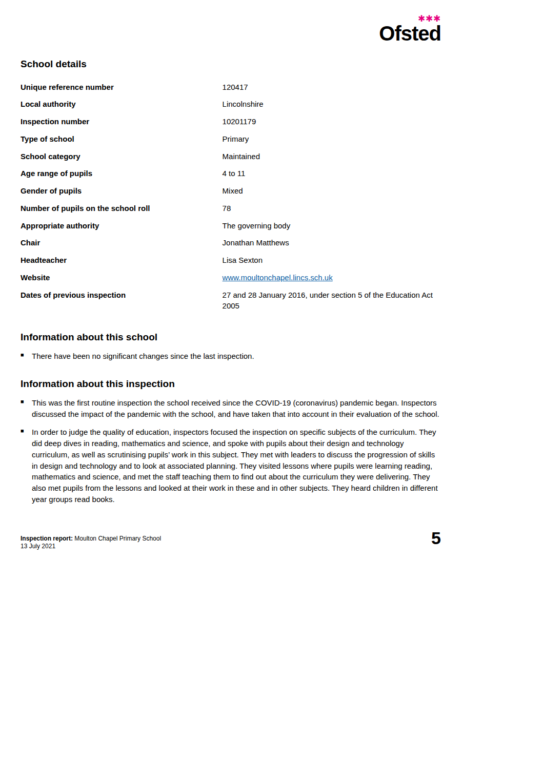✱✱✱
Ofsted
School details
| Unique reference number | 120417 |
| Local authority | Lincolnshire |
| Inspection number | 10201179 |
| Type of school | Primary |
| School category | Maintained |
| Age range of pupils | 4 to 11 |
| Gender of pupils | Mixed |
| Number of pupils on the school roll | 78 |
| Appropriate authority | The governing body |
| Chair | Jonathan Matthews |
| Headteacher | Lisa Sexton |
| Website | www.moultonchapel.lincs.sch.uk |
| Dates of previous inspection | 27 and 28 January 2016, under section 5 of the Education Act 2005 |
Information about this school
There have been no significant changes since the last inspection.
Information about this inspection
This was the first routine inspection the school received since the COVID-19 (coronavirus) pandemic began. Inspectors discussed the impact of the pandemic with the school, and have taken that into account in their evaluation of the school.
In order to judge the quality of education, inspectors focused the inspection on specific subjects of the curriculum. They did deep dives in reading, mathematics and science, and spoke with pupils about their design and technology curriculum, as well as scrutinising pupils’ work in this subject. They met with leaders to discuss the progression of skills in design and technology and to look at associated planning. They visited lessons where pupils were learning reading, mathematics and science, and met the staff teaching them to find out about the curriculum they were delivering. They also met pupils from the lessons and looked at their work in these and in other subjects. They heard children in different year groups read books.
Inspection report: Moulton Chapel Primary School
13 July 2021
5